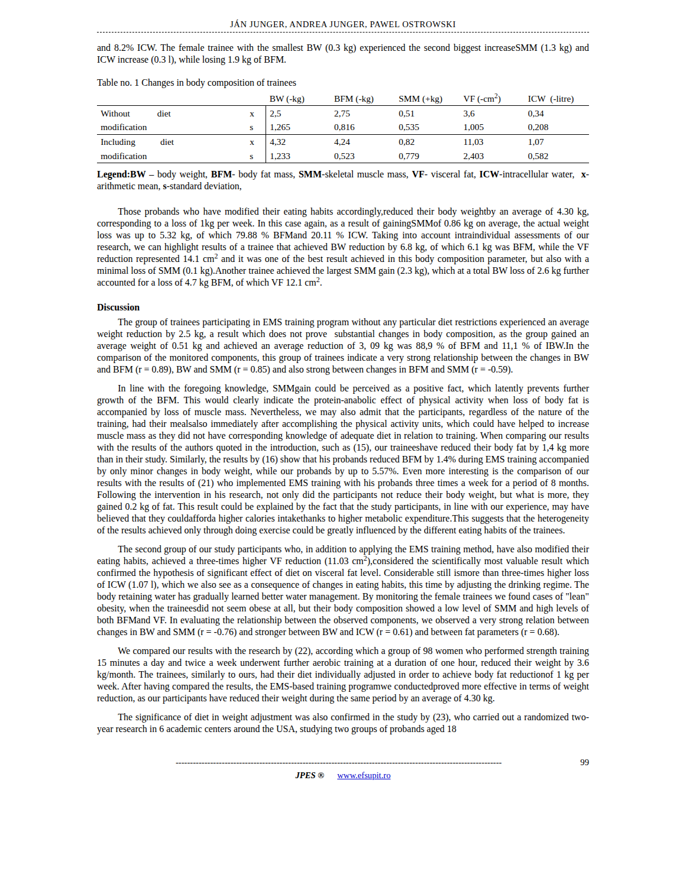JÁN JUNGER, ANDREA JUNGER, PAWEL OSTROWSKI
and 8.2% ICW. The female trainee with the smallest BW (0.3 kg) experienced the second biggest increaseSMM (1.3 kg) and ICW increase (0.3 l), while losing 1.9 kg of BFM.
Table no. 1 Changes in body composition of trainees
| | BW (-kg) | BFM (-kg) | SMM (+kg) | VF (-cm 2 ) | ICW (-litre) |
| --- | --- | --- | --- | --- | --- |
| Without diet | x | 2,5 | 2,75 | 0,51 | 3,6 | 0,34 |
| modification | s | 1,265 | 0,816 | 0,535 | 1,005 | 0,208 |
| Including diet | x | 4,32 | 4,24 | 0,82 | 11,03 | 1,07 |
| modification | s | 1,233 | 0,523 | 0,779 | 2,403 | 0,582 |
Legend:BW – body weight, BFM- body fat mass, SMM-skeletal muscle mass, VF- visceral fat, ICW-intracellular water, x- arithmetic mean, s-standard deviation,
Those probands who have modified their eating habits accordingly,reduced their body weightby an average of 4.30 kg, corresponding to a loss of 1kg per week. In this case again, as a result of gainingSMMof 0.86 kg on average, the actual weight loss was up to 5.32 kg, of which 79.88 % BFMand 20.11 % ICW. Taking into account intraindividual assessments of our research, we can highlight results of a trainee that achieved BW reduction by 6.8 kg, of which 6.1 kg was BFM, while the VF reduction represented 14.1 cm2 and it was one of the best result achieved in this body composition parameter, but also with a minimal loss of SMM (0.1 kg).Another trainee achieved the largest SMM gain (2.3 kg), which at a total BW loss of 2.6 kg further accounted for a loss of 4.7 kg BFM, of which VF 12.1 cm2.
Discussion
The group of trainees participating in EMS training program without any particular diet restrictions experienced an average weight reduction by 2.5 kg, a result which does not prove substantial changes in body composition, as the group gained an average weight of 0.51 kg and achieved an average reduction of 3, 09 kg was 88,9 % of BFM and 11,1 % of IBW.In the comparison of the monitored components, this group of trainees indicate a very strong relationship between the changes in BW and BFM (r = 0.89), BW and SMM (r = 0.85) and also strong between changes in BFM and SMM (r = -0.59).
In line with the foregoing knowledge, SMMgain could be perceived as a positive fact, which latently prevents further growth of the BFM. This would clearly indicate the protein-anabolic effect of physical activity when loss of body fat is accompanied by loss of muscle mass. Nevertheless, we may also admit that the participants, regardless of the nature of the training, had their mealsalso immediately after accomplishing the physical activity units, which could have helped to increase muscle mass as they did not have corresponding knowledge of adequate diet in relation to training. When comparing our results with the results of the authors quoted in the introduction, such as (15), our traineeshave reduced their body fat by 1,4 kg more than in their study. Similarly, the results by (16) show that his probands reduced BFM by 1.4% during EMS training accompanied by only minor changes in body weight, while our probands by up to 5.57%. Even more interesting is the comparison of our results with the results of (21) who implemented EMS training with his probands three times a week for a period of 8 months. Following the intervention in his research, not only did the participants not reduce their body weight, but what is more, they gained 0.2 kg of fat. This result could be explained by the fact that the study participants, in line with our experience, may have believed that they couldafforda higher calories intakethanks to higher metabolic expenditure.This suggests that the heterogeneity of the results achieved only through doing exercise could be greatly influenced by the different eating habits of the trainees.
The second group of our study participants who, in addition to applying the EMS training method, have also modified their eating habits, achieved a three-times higher VF reduction (11.03 cm2),considered the scientifically most valuable result which confirmed the hypothesis of significant effect of diet on visceral fat level. Considerable still ismore than three-times higher loss of ICW (1.07 l), which we also see as a consequence of changes in eating habits, this time by adjusting the drinking regime. The body retaining water has gradually learned better water management. By monitoring the female trainees we found cases of "lean" obesity, when the traineesdid not seem obese at all, but their body composition showed a low level of SMM and high levels of both BFMand VF. In evaluating the relationship between the observed components, we observed a very strong relation between changes in BW and SMM (r = -0.76) and stronger between BW and ICW (r = 0.61) and between fat parameters (r = 0.68).
We compared our results with the research by (22), according which a group of 98 women who performed strength training 15 minutes a day and twice a week underwent further aerobic training at a duration of one hour, reduced their weight by 3.6 kg/month. The trainees, similarly to ours, had their diet individually adjusted in order to achieve body fat reductionof 1 kg per week. After having compared the results, the EMS-based training programwe conductedproved more effective in terms of weight reduction, as our participants have reduced their weight during the same period by an average of 4.30 kg.
The significance of diet in weight adjustment was also confirmed in the study by (23), who carried out a randomized two-year research in 6 academic centers around the USA, studying two groups of probands aged 18
-----------------------------------------------------------------------------------------------------------------99 JPES ® www.efsupit.ro